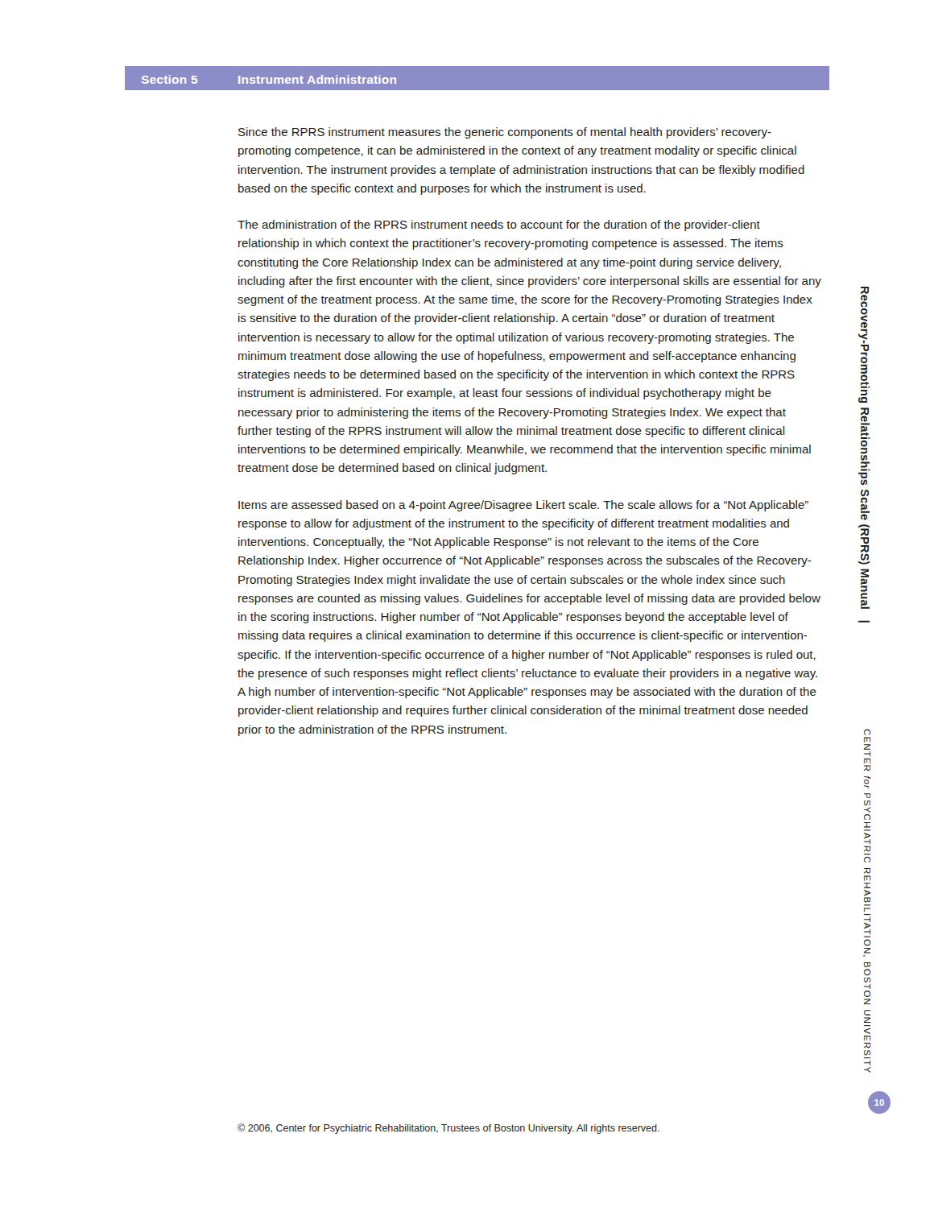Section 5 Instrument Administration
Since the RPRS instrument measures the generic components of mental health providers’ recovery-promoting competence, it can be administered in the context of any treatment modality or specific clinical intervention. The instrument provides a template of administration instructions that can be flexibly modified based on the specific context and purposes for which the instrument is used.
The administration of the RPRS instrument needs to account for the duration of the provider-client relationship in which context the practitioner’s recovery-promoting competence is assessed. The items constituting the Core Relationship Index can be administered at any time-point during service delivery, including after the first encounter with the client, since providers’ core interpersonal skills are essential for any segment of the treatment process. At the same time, the score for the Recovery-Promoting Strategies Index is sensitive to the duration of the provider-client relationship. A certain “dose” or duration of treatment intervention is necessary to allow for the optimal utilization of various recovery-promoting strategies. The minimum treatment dose allowing the use of hopefulness, empowerment and self-acceptance enhancing strategies needs to be determined based on the specificity of the intervention in which context the RPRS instrument is administered. For example, at least four sessions of individual psychotherapy might be necessary prior to administering the items of the Recovery-Promoting Strategies Index. We expect that further testing of the RPRS instrument will allow the minimal treatment dose specific to different clinical interventions to be determined empirically. Meanwhile, we recommend that the intervention specific minimal treatment dose be determined based on clinical judgment.
Items are assessed based on a 4-point Agree/Disagree Likert scale. The scale allows for a “Not Applicable” response to allow for adjustment of the instrument to the specificity of different treatment modalities and interventions. Conceptually, the “Not Applicable Response” is not relevant to the items of the Core Relationship Index. Higher occurrence of “Not Applicable” responses across the subscales of the Recovery-Promoting Strategies Index might invalidate the use of certain subscales or the whole index since such responses are counted as missing values. Guidelines for acceptable level of missing data are provided below in the scoring instructions. Higher number of “Not Applicable” responses beyond the acceptable level of missing data requires a clinical examination to determine if this occurrence is client-specific or intervention-specific. If the intervention-specific occurrence of a higher number of “Not Applicable” responses is ruled out, the presence of such responses might reflect clients’ reluctance to evaluate their providers in a negative way. A high number of intervention-specific “Not Applicable” responses may be associated with the duration of the provider-client relationship and requires further clinical consideration of the minimal treatment dose needed prior to the administration of the RPRS instrument.
© 2006, Center for Psychiatric Rehabilitation, Trustees of Boston University. All rights reserved.
Recovery-Promoting Relationships Scale (RPRS) Manual |
CENTER for PSYCHIATRIC REHABILITATION, BOSTON UNIVERSITY
10